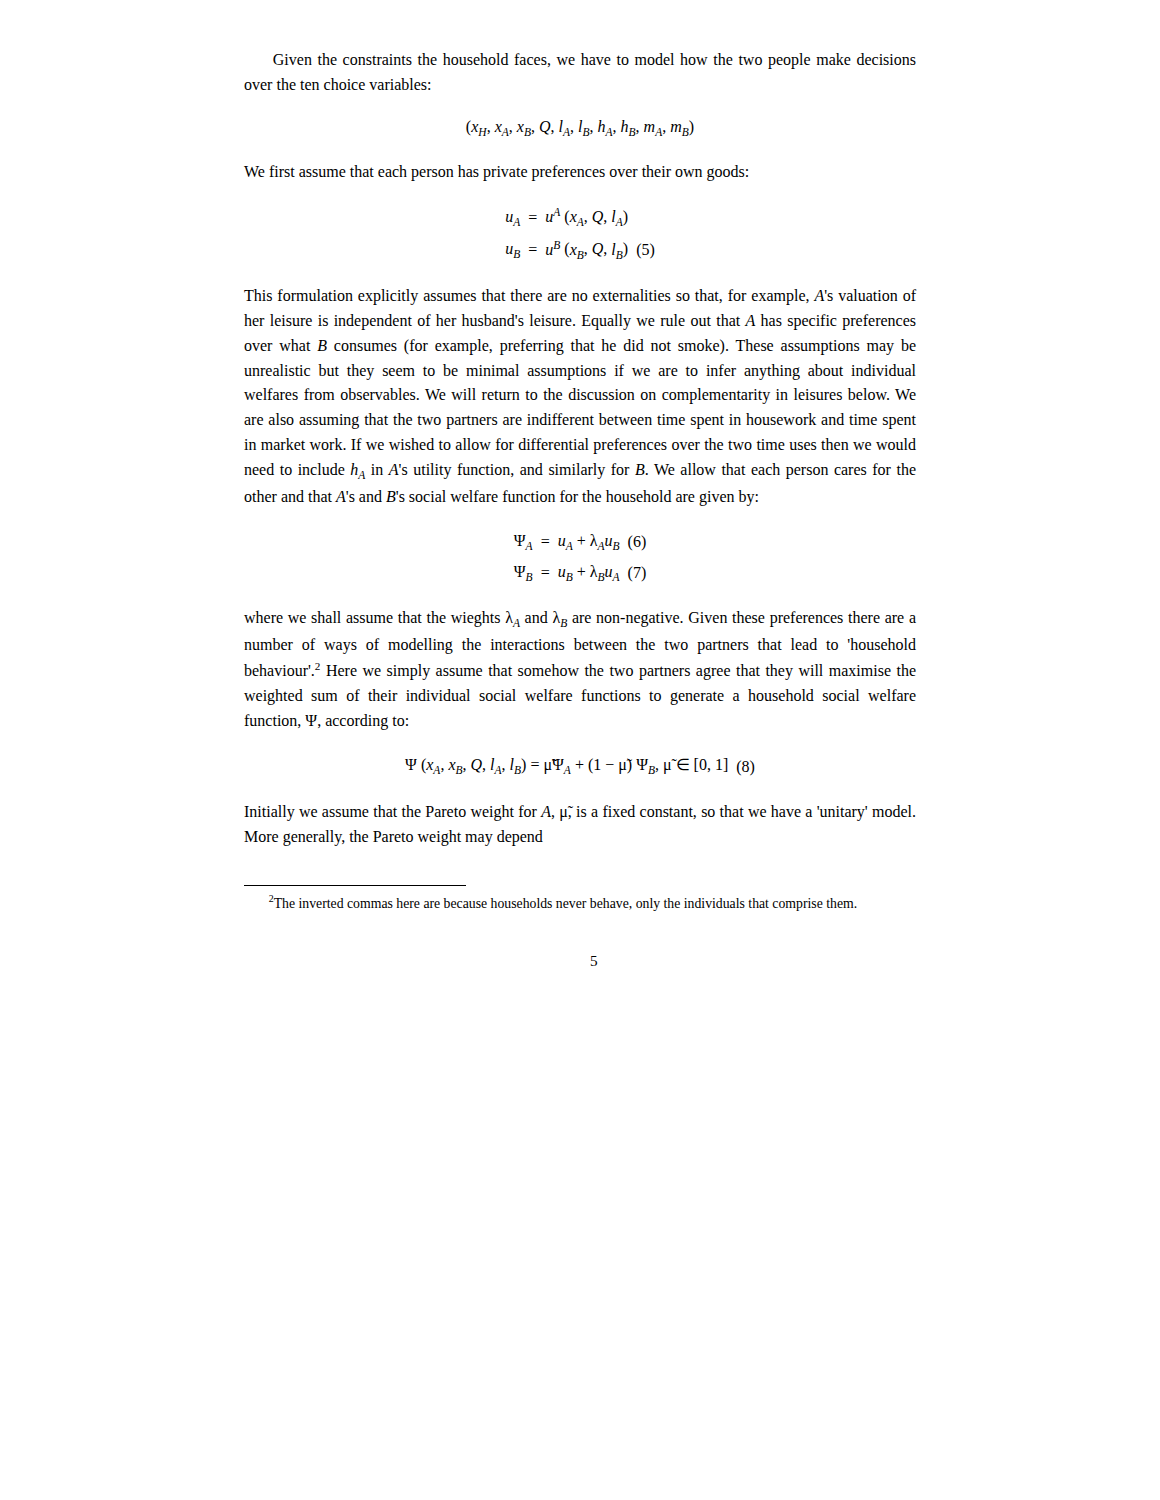Given the constraints the household faces, we have to model how the two people make decisions over the ten choice variables:
(xH, xA, xB, Q, lA, lB, hA, hB, mA, mB)
We first assume that each person has private preferences over their own goods:
| u A | = | u A ( x A , Q , l A ) | |
| u B | = | u B ( x B , Q , l B ) | (5) |
This formulation explicitly assumes that there are no externalities so that, for example, A's valuation of her leisure is independent of her husband's leisure. Equally we rule out that A has specific preferences over what B consumes (for example, preferring that he did not smoke). These assumptions may be unrealistic but they seem to be minimal assumptions if we are to infer anything about individual welfares from observables. We will return to the discussion on complementarity in leisures below. We are also assuming that the two partners are indifferent between time spent in housework and time spent in market work. If we wished to allow for differential preferences over the two time uses then we would need to include hA in A's utility function, and similarly for B. We allow that each person cares for the other and that A's and B's social welfare function for the household are given by:
| Ψ A | = | u A + λ A u B | (6) |
| Ψ B | = | u B + λ B u A | (7) |
where we shall assume that the wieghts λA and λB are non-negative. Given these preferences there are a number of ways of modelling the interactions between the two partners that lead to 'household behaviour'.2 Here we simply assume that somehow the two partners agree that they will maximise the weighted sum of their individual social welfare functions to generate a household social welfare function, Ψ, according to:
| Ψ ( x A , x B , Q , l A , l B ) = μ̃Ψ A + (1 − μ̃) Ψ B , μ̃ ∈ [0, 1] | (8) |
Initially we assume that the Pareto weight for A, μ̃, is a fixed constant, so that we have a 'unitary' model. More generally, the Pareto weight may depend
2The inverted commas here are because households never behave, only the individuals that comprise them.
5